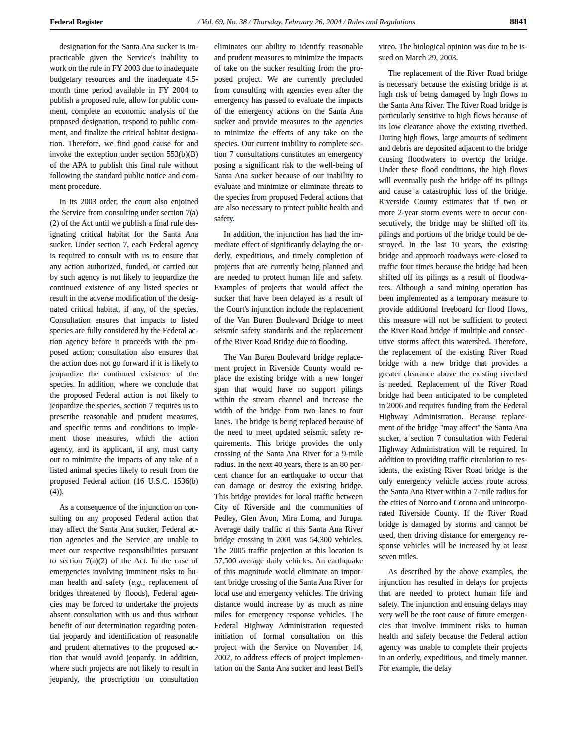Federal Register / Vol. 69, No. 38 / Thursday, February 26, 2004 / Rules and Regulations 8841
designation for the Santa Ana sucker is impracticable given the Service's inability to work on the rule in FY 2003 due to inadequate budgetary resources and the inadequate 4.5-month time period available in FY 2004 to publish a proposed rule, allow for public comment, complete an economic analysis of the proposed designation, respond to public comment, and finalize the critical habitat designation. Therefore, we find good cause for and invoke the exception under section 553(b)(B) of the APA to publish this final rule without following the standard public notice and comment procedure.
In its 2003 order, the court also enjoined the Service from consulting under section 7(a)(2) of the Act until we publish a final rule designating critical habitat for the Santa Ana sucker. Under section 7, each Federal agency is required to consult with us to ensure that any action authorized, funded, or carried out by such agency is not likely to jeopardize the continued existence of any listed species or result in the adverse modification of the designated critical habitat, if any, of the species. Consultation ensures that impacts to listed species are fully considered by the Federal action agency before it proceeds with the proposed action; consultation also ensures that the action does not go forward if it is likely to jeopardize the continued existence of the species. In addition, where we conclude that the proposed Federal action is not likely to jeopardize the species, section 7 requires us to prescribe reasonable and prudent measures, and specific terms and conditions to implement those measures, which the action agency, and its applicant, if any, must carry out to minimize the impacts of any take of a listed animal species likely to result from the proposed Federal action (16 U.S.C. 1536(b)(4)).
As a consequence of the injunction on consulting on any proposed Federal action that may affect the Santa Ana sucker, Federal action agencies and the Service are unable to meet our respective responsibilities pursuant to section 7(a)(2) of the Act. In the case of emergencies involving imminent risks to human health and safety (e.g., replacement of bridges threatened by floods), Federal agencies may be forced to undertake the projects absent consultation with us and thus without benefit of our determination regarding potential jeopardy and identification of reasonable and prudent alternatives to the proposed action that would avoid jeopardy. In addition, where such projects are not likely to result in jeopardy, the proscription on consultation eliminates our ability to identify reasonable and prudent measures to minimize the impacts of take on the sucker resulting from the proposed project. We are currently precluded from consulting with agencies even after the emergency has passed to evaluate the impacts of the emergency actions on the Santa Ana sucker and provide measures to the agencies to minimize the effects of any take on the species. Our current inability to complete section 7 consultations constitutes an emergency posing a significant risk to the well-being of Santa Ana sucker because of our inability to evaluate and minimize or eliminate threats to the species from proposed Federal actions that are also necessary to protect public health and safety.
In addition, the injunction has had the immediate effect of significantly delaying the orderly, expeditious, and timely completion of projects that are currently being planned and are needed to protect human life and safety. Examples of projects that would affect the sucker that have been delayed as a result of the Court's injunction include the replacement of the Van Buren Boulevard Bridge to meet seismic safety standards and the replacement of the River Road Bridge due to flooding.
The Van Buren Boulevard bridge replacement project in Riverside County would replace the existing bridge with a new longer span that would have no support pilings within the stream channel and increase the width of the bridge from two lanes to four lanes. The bridge is being replaced because of the need to meet updated seismic safety requirements. This bridge provides the only crossing of the Santa Ana River for a 9-mile radius. In the next 40 years, there is an 80 percent chance for an earthquake to occur that can damage or destroy the existing bridge. This bridge provides for local traffic between City of Riverside and the communities of Pedley, Glen Avon, Mira Loma, and Jurupa. Average daily traffic at this Santa Ana River bridge crossing in 2001 was 54,300 vehicles. The 2005 traffic projection at this location is 57,500 average daily vehicles. An earthquake of this magnitude would eliminate an important bridge crossing of the Santa Ana River for local use and emergency vehicles. The driving distance would increase by as much as nine miles for emergency response vehicles. The Federal Highway Administration requested initiation of formal consultation on this project with the Service on November 14, 2002, to address effects of project implementation on the Santa Ana sucker and least Bell's vireo. The biological opinion was due to be issued on March 29, 2003.
The replacement of the River Road bridge is necessary because the existing bridge is at high risk of being damaged by high flows in the Santa Ana River. The River Road bridge is particularly sensitive to high flows because of its low clearance above the existing riverbed. During high flows, large amounts of sediment and debris are deposited adjacent to the bridge causing floodwaters to overtop the bridge. Under these flood conditions, the high flows will eventually push the bridge off its pilings and cause a catastrophic loss of the bridge. Riverside County estimates that if two or more 2-year storm events were to occur consecutively, the bridge may be shifted off its pilings and portions of the bridge could be destroyed. In the last 10 years, the existing bridge and approach roadways were closed to traffic four times because the bridge had been shifted off its pilings as a result of floodwaters. Although a sand mining operation has been implemented as a temporary measure to provide additional freeboard for flood flows, this measure will not be sufficient to protect the River Road bridge if multiple and consecutive storms affect this watershed. Therefore, the replacement of the existing River Road bridge with a new bridge that provides a greater clearance above the existing riverbed is needed. Replacement of the River Road bridge had been anticipated to be completed in 2006 and requires funding from the Federal Highway Administration. Because replacement of the bridge "may affect" the Santa Ana sucker, a section 7 consultation with Federal Highway Administration will be required. In addition to providing traffic circulation to residents, the existing River Road bridge is the only emergency vehicle access route across the Santa Ana River within a 7-mile radius for the cities of Norco and Corona and unincorporated Riverside County. If the River Road bridge is damaged by storms and cannot be used, then driving distance for emergency response vehicles will be increased by at least seven miles.
As described by the above examples, the injunction has resulted in delays for projects that are needed to protect human life and safety. The injunction and ensuing delays may very well be the root cause of future emergencies that involve imminent risks to human health and safety because the Federal action agency was unable to complete their projects in an orderly, expeditious, and timely manner. For example, the delay